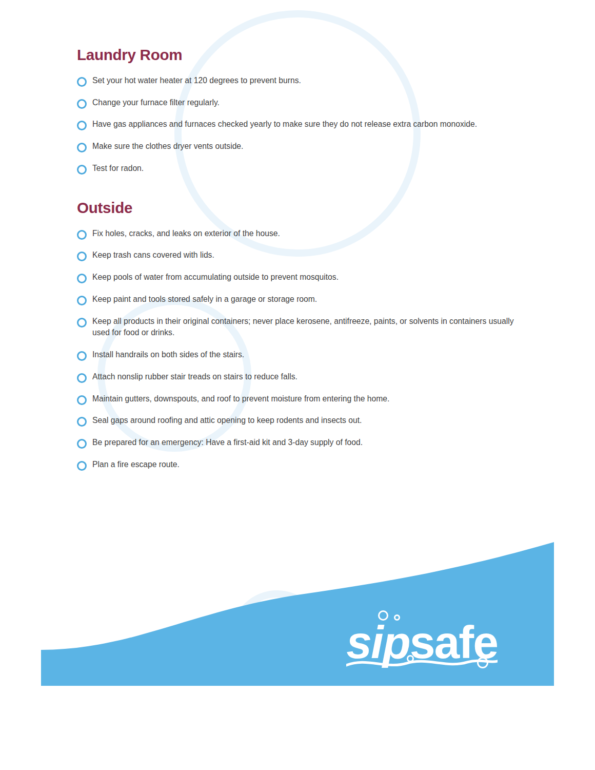Laundry Room
Set your hot water heater at 120 degrees to prevent burns.
Change your furnace filter regularly.
Have gas appliances and furnaces checked yearly to make sure they do not release extra carbon monoxide.
Make sure the clothes dryer vents outside.
Test for radon.
Outside
Fix holes, cracks, and leaks on exterior of the house.
Keep trash cans covered with lids.
Keep pools of water from accumulating outside to prevent mosquitos.
Keep paint and tools stored safely in a garage or storage room.
Keep all products in their original containers; never place kerosene, antifreeze, paints, or solvents in containers usually used for food or drinks.
Install handrails on both sides of the stairs.
Attach nonslip rubber stair treads on stairs to reduce falls.
Maintain gutters, downspouts, and roof to prevent moisture from entering the home.
Seal gaps around roofing and attic opening to keep rodents and insects out.
Be prepared for an emergency: Have a first-aid kit and 3-day supply of food.
Plan a fire escape route.
sipsafe